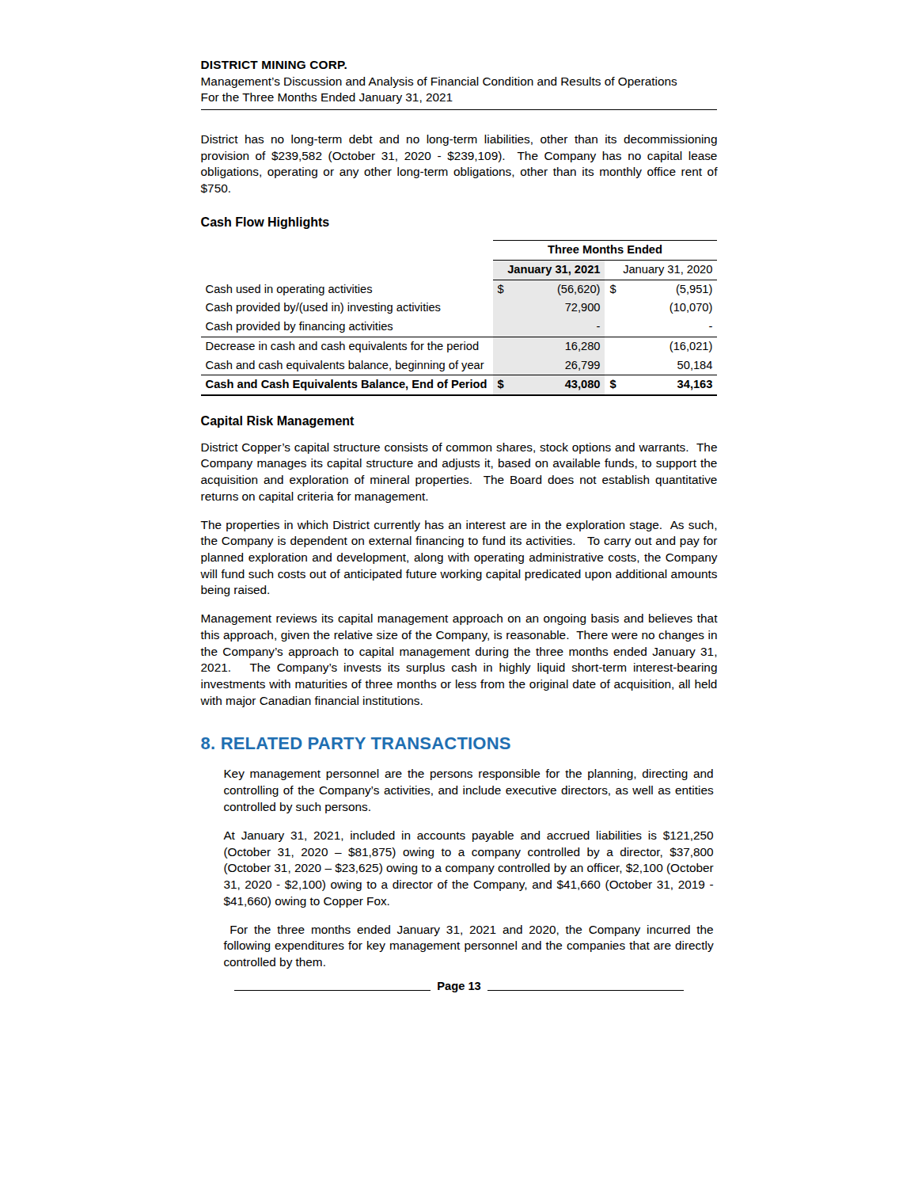DISTRICT MINING CORP.
Management’s Discussion and Analysis of Financial Condition and Results of Operations
For the Three Months Ended January 31, 2021
District has no long-term debt and no long-term liabilities, other than its decommissioning provision of $239,582 (October 31, 2020 - $239,109). The Company has no capital lease obligations, operating or any other long-term obligations, other than its monthly office rent of $750.
Cash Flow Highlights
| | Three Months Ended |
| | January 31, 2021 | January 31, 2020 |
| Cash used in operating activities | $ | (56,620) | $ | (5,951) |
| Cash provided by/(used in) investing activities | | 72,900 | | (10,070) |
| Cash provided by financing activities | | - | | - |
| Decrease in cash and cash equivalents for the period | | 16,280 | | (16,021) |
| Cash and cash equivalents balance, beginning of year | | 26,799 | | 50,184 |
| Cash and Cash Equivalents Balance, End of Period | $ | 43,080 | $ | 34,163 |
Capital Risk Management
District Copper’s capital structure consists of common shares, stock options and warrants. The Company manages its capital structure and adjusts it, based on available funds, to support the acquisition and exploration of mineral properties. The Board does not establish quantitative returns on capital criteria for management.
The properties in which District currently has an interest are in the exploration stage. As such, the Company is dependent on external financing to fund its activities. To carry out and pay for planned exploration and development, along with operating administrative costs, the Company will fund such costs out of anticipated future working capital predicated upon additional amounts being raised.
Management reviews its capital management approach on an ongoing basis and believes that this approach, given the relative size of the Company, is reasonable. There were no changes in the Company’s approach to capital management during the three months ended January 31, 2021. The Company’s invests its surplus cash in highly liquid short-term interest-bearing investments with maturities of three months or less from the original date of acquisition, all held with major Canadian financial institutions.
8. RELATED PARTY TRANSACTIONS
Key management personnel are the persons responsible for the planning, directing and controlling of the Company’s activities, and include executive directors, as well as entities controlled by such persons.
At January 31, 2021, included in accounts payable and accrued liabilities is $121,250 (October 31, 2020 – $81,875) owing to a company controlled by a director, $37,800 (October 31, 2020 – $23,625) owing to a company controlled by an officer, $2,100 (October 31, 2020 - $2,100) owing to a director of the Company, and $41,660 (October 31, 2019 - $41,660) owing to Copper Fox.
For the three months ended January 31, 2021 and 2020, the Company incurred the following expenditures for key management personnel and the companies that are directly controlled by them.
Page 13